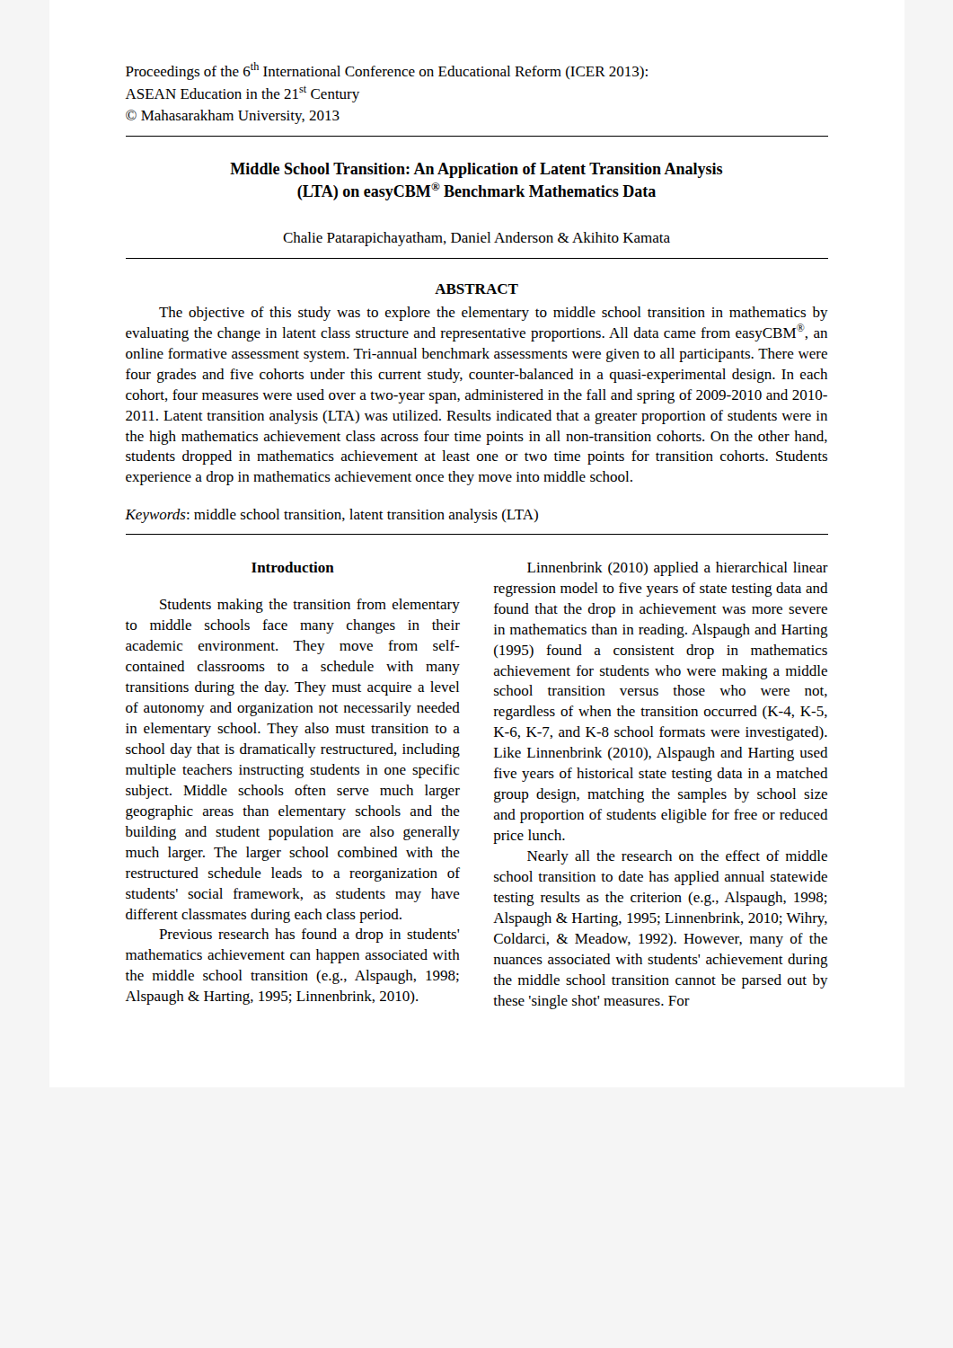Proceedings of the 6th International Conference on Educational Reform (ICER 2013):
ASEAN Education in the 21st Century
© Mahasarakham University, 2013
Middle School Transition: An Application of Latent Transition Analysis
(LTA) on easyCBM® Benchmark Mathematics Data
Chalie Patarapichayatham, Daniel Anderson & Akihito Kamata
ABSTRACT
The objective of this study was to explore the elementary to middle school transition in mathematics by evaluating the change in latent class structure and representative proportions. All data came from easyCBM®, an online formative assessment system. Tri-annual benchmark assessments were given to all participants. There were four grades and five cohorts under this current study, counter-balanced in a quasi-experimental design. In each cohort, four measures were used over a two-year span, administered in the fall and spring of 2009-2010 and 2010-2011. Latent transition analysis (LTA) was utilized. Results indicated that a greater proportion of students were in the high mathematics achievement class across four time points in all non-transition cohorts. On the other hand, students dropped in mathematics achievement at least one or two time points for transition cohorts. Students experience a drop in mathematics achievement once they move into middle school.
Keywords: middle school transition, latent transition analysis (LTA)
Introduction
Students making the transition from elementary to middle schools face many changes in their academic environment. They move from self-contained classrooms to a schedule with many transitions during the day. They must acquire a level of autonomy and organization not necessarily needed in elementary school. They also must transition to a school day that is dramatically restructured, including multiple teachers instructing students in one specific subject. Middle schools often serve much larger geographic areas than elementary schools and the building and student population are also generally much larger. The larger school combined with the restructured schedule leads to a reorganization of students' social framework, as students may have different classmates during each class period.
Previous research has found a drop in students' mathematics achievement can happen associated with the middle school transition (e.g., Alspaugh, 1998; Alspaugh & Harting, 1995; Linnenbrink, 2010).
Linnenbrink (2010) applied a hierarchical linear regression model to five years of state testing data and found that the drop in achievement was more severe in mathematics than in reading. Alspaugh and Harting (1995) found a consistent drop in mathematics achievement for students who were making a middle school transition versus those who were not, regardless of when the transition occurred (K-4, K-5, K-6, K-7, and K-8 school formats were investigated). Like Linnenbrink (2010), Alspaugh and Harting used five years of historical state testing data in a matched group design, matching the samples by school size and proportion of students eligible for free or reduced price lunch.
Nearly all the research on the effect of middle school transition to date has applied annual statewide testing results as the criterion (e.g., Alspaugh, 1998; Alspaugh & Harting, 1995; Linnenbrink, 2010; Wihry, Coldarci, & Meadow, 1992). However, many of the nuances associated with students' achievement during the middle school transition cannot be parsed out by these 'single shot' measures. For